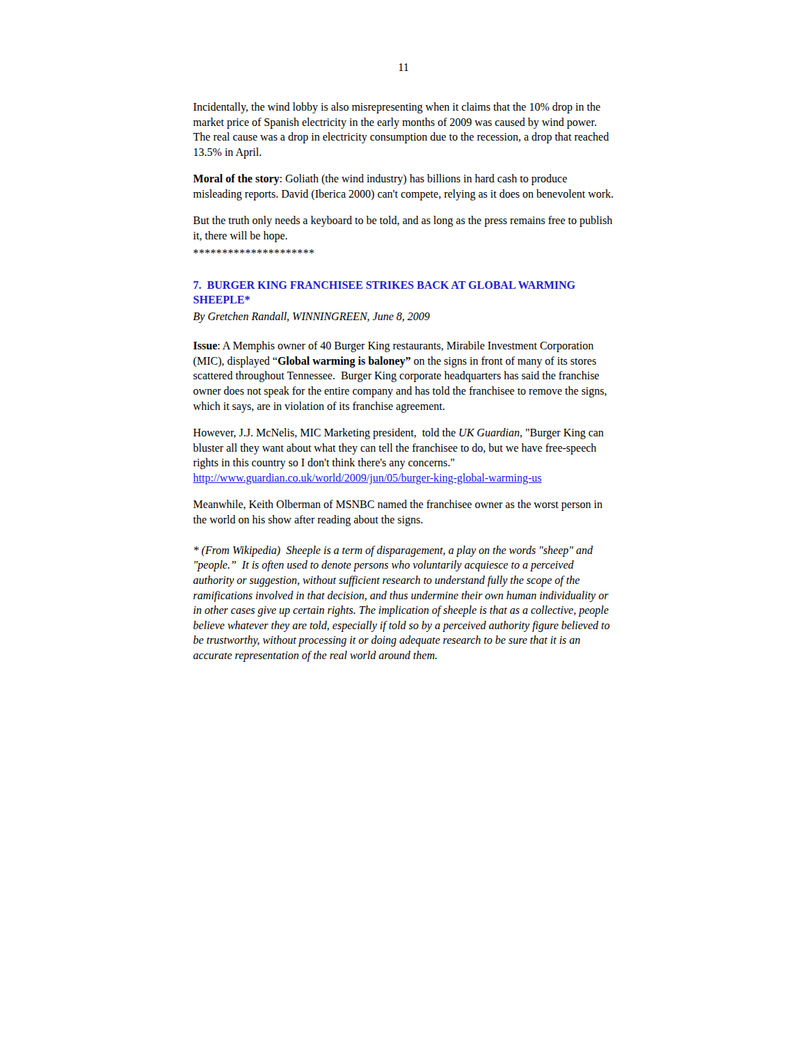11
Incidentally, the wind lobby is also misrepresenting when it claims that the 10% drop in the market price of Spanish electricity in the early months of 2009 was caused by wind power. The real cause was a drop in electricity consumption due to the recession, a drop that reached 13.5% in April.
Moral of the story: Goliath (the wind industry) has billions in hard cash to produce misleading reports. David (Iberica 2000) can't compete, relying as it does on benevolent work.
But the truth only needs a keyboard to be told, and as long as the press remains free to publish it, there will be hope.
*********************
7. Burger King Franchisee Strikes Back at Global Warming Sheeple*
By Gretchen Randall, WINNINGREEN, June 8, 2009
Issue: A Memphis owner of 40 Burger King restaurants, Mirabile Investment Corporation (MIC), displayed “Global warming is baloney” on the signs in front of many of its stores scattered throughout Tennessee. Burger King corporate headquarters has said the franchise owner does not speak for the entire company and has told the franchisee to remove the signs, which it says, are in violation of its franchise agreement.
However, J.J. McNelis, MIC Marketing president, told the UK Guardian, "Burger King can bluster all they want about what they can tell the franchisee to do, but we have free-speech rights in this country so I don't think there's any concerns."
http://www.guardian.co.uk/world/2009/jun/05/burger-king-global-warming-us
Meanwhile, Keith Olberman of MSNBC named the franchisee owner as the worst person in the world on his show after reading about the signs.
* (From Wikipedia) Sheeple is a term of disparagement, a play on the words "sheep" and "people.” It is often used to denote persons who voluntarily acquiesce to a perceived authority or suggestion, without sufficient research to understand fully the scope of the ramifications involved in that decision, and thus undermine their own human individuality or in other cases give up certain rights. The implication of sheeple is that as a collective, people believe whatever they are told, especially if told so by a perceived authority figure believed to be trustworthy, without processing it or doing adequate research to be sure that it is an accurate representation of the real world around them.